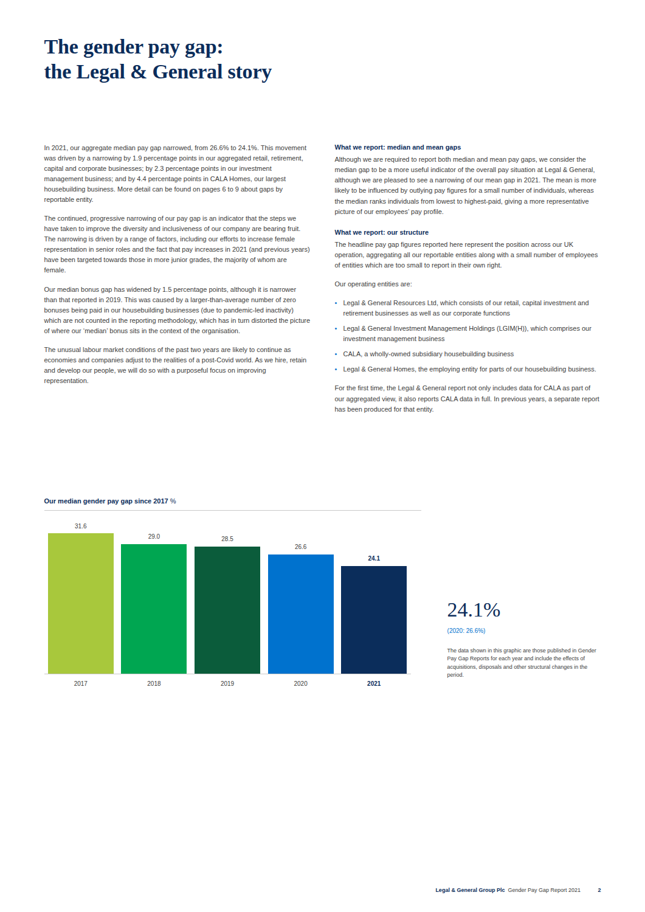The gender pay gap:
the Legal & General story
In 2021, our aggregate median pay gap narrowed, from 26.6% to 24.1%. This movement was driven by a narrowing by 1.9 percentage points in our aggregated retail, retirement, capital and corporate businesses; by 2.3 percentage points in our investment management business; and by 4.4 percentage points in CALA Homes, our largest housebuilding business. More detail can be found on pages 6 to 9 about gaps by reportable entity.
The continued, progressive narrowing of our pay gap is an indicator that the steps we have taken to improve the diversity and inclusiveness of our company are bearing fruit. The narrowing is driven by a range of factors, including our efforts to increase female representation in senior roles and the fact that pay increases in 2021 (and previous years) have been targeted towards those in more junior grades, the majority of whom are female.
Our median bonus gap has widened by 1.5 percentage points, although it is narrower than that reported in 2019. This was caused by a larger-than-average number of zero bonuses being paid in our housebuilding businesses (due to pandemic-led inactivity) which are not counted in the reporting methodology, which has in turn distorted the picture of where our ‘median’ bonus sits in the context of the organisation.
The unusual labour market conditions of the past two years are likely to continue as economies and companies adjust to the realities of a post-Covid world. As we hire, retain and develop our people, we will do so with a purposeful focus on improving representation.
What we report: median and mean gaps
Although we are required to report both median and mean pay gaps, we consider the median gap to be a more useful indicator of the overall pay situation at Legal & General, although we are pleased to see a narrowing of our mean gap in 2021. The mean is more likely to be influenced by outlying pay figures for a small number of individuals, whereas the median ranks individuals from lowest to highest-paid, giving a more representative picture of our employees’ pay profile.
What we report: our structure
The headline pay gap figures reported here represent the position across our UK operation, aggregating all our reportable entities along with a small number of employees of entities which are too small to report in their own right.
Our operating entities are:
Legal & General Resources Ltd, which consists of our retail, capital investment and retirement businesses as well as our corporate functions
Legal & General Investment Management Holdings (LGIM(H)), which comprises our investment management business
CALA, a wholly-owned subsidiary housebuilding business
Legal & General Homes, the employing entity for parts of our housebuilding business.
For the first time, the Legal & General report not only includes data for CALA as part of our aggregated view, it also reports CALA data in full. In previous years, a separate report has been produced for that entity.
Our median gender pay gap since 2017 %
31.6
29.0
28.5
26.6
24.1
2017
2018
2019
2020
2021
24.1%
(2020: 26.6%)
The data shown in this graphic are those published in Gender Pay Gap Reports for each year and include the effects of acquisitions, disposals and other structural changes in the period.
Legal & General Group Plc Gender Pay Gap Report 2021 2